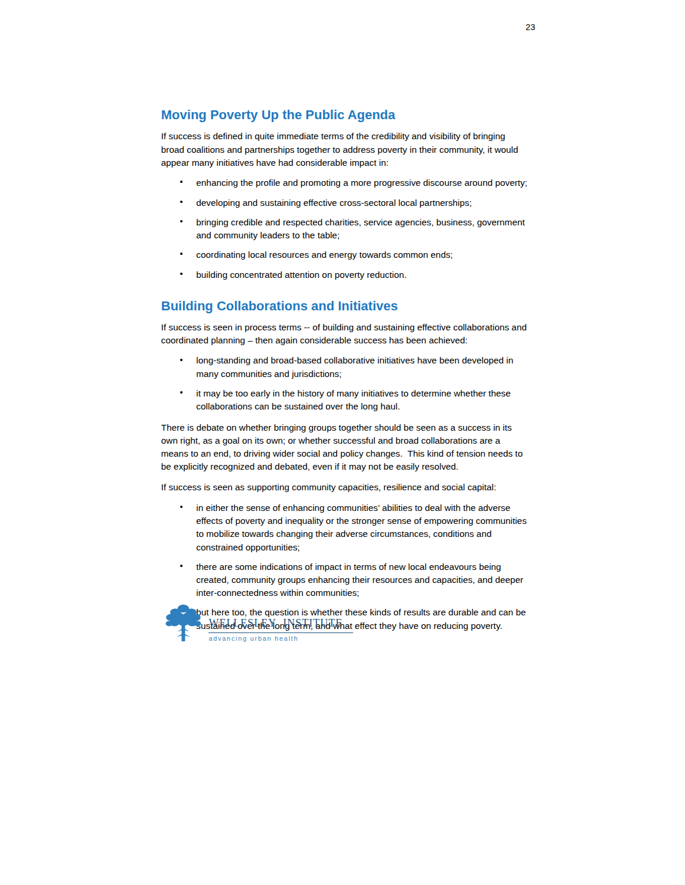23
Moving Poverty Up the Public Agenda
If success is defined in quite immediate terms of the credibility and visibility of bringing broad coalitions and partnerships together to address poverty in their community, it would appear many initiatives have had considerable impact in:
enhancing the profile and promoting a more progressive discourse around poverty;
developing and sustaining effective cross-sectoral local partnerships;
bringing credible and respected charities, service agencies, business, government and community leaders to the table;
coordinating local resources and energy towards common ends;
building concentrated attention on poverty reduction.
Building Collaborations and Initiatives
If success is seen in process terms -- of building and sustaining effective collaborations and coordinated planning – then again considerable success has been achieved:
long-standing and broad-based collaborative initiatives have been developed in many communities and jurisdictions;
it may be too early in the history of many initiatives to determine whether these collaborations can be sustained over the long haul.
There is debate on whether bringing groups together should be seen as a success in its own right, as a goal on its own; or whether successful and broad collaborations are a means to an end, to driving wider social and policy changes. This kind of tension needs to be explicitly recognized and debated, even if it may not be easily resolved.
If success is seen as supporting community capacities, resilience and social capital:
in either the sense of enhancing communities’ abilities to deal with the adverse effects of poverty and inequality or the stronger sense of empowering communities to mobilize towards changing their adverse circumstances, conditions and constrained opportunities;
there are some indications of impact in terms of new local endeavours being created, community groups enhancing their resources and capacities, and deeper inter-connectedness within communities;
but here too, the question is whether these kinds of results are durable and can be sustained over the long term, and what effect they have on reducing poverty.
WELLESLEY INSTITUTE
advancing urban health